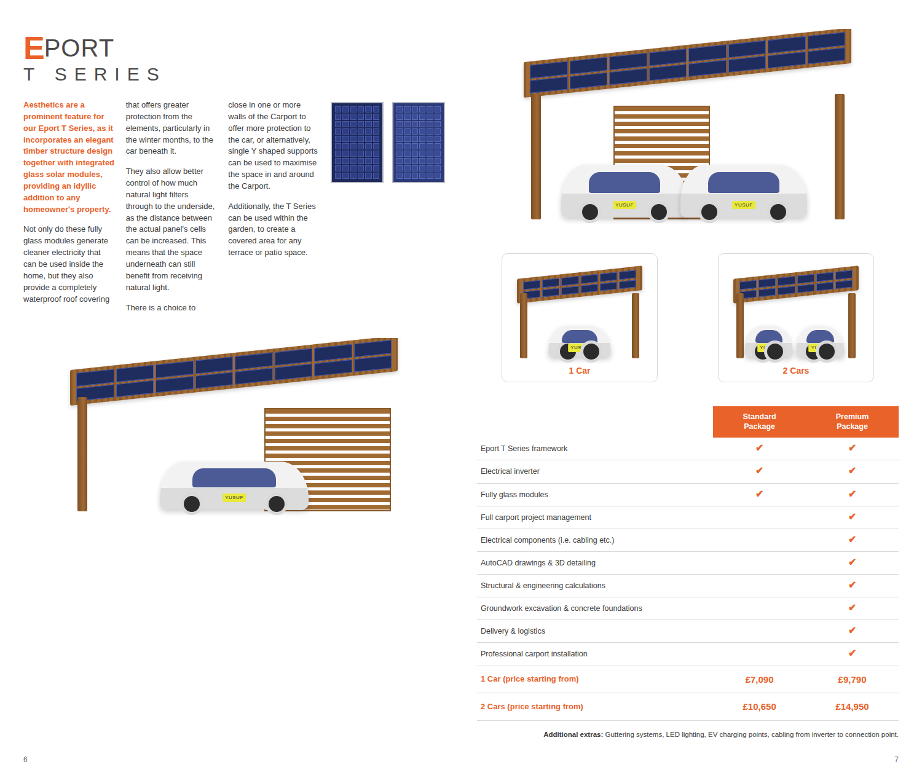EPORT T SERIES
Aesthetics are a prominent feature for our Eport T Series, as it incorporates an elegant timber structure design together with integrated glass solar modules, providing an idyllic addition to any homeowner's property.
Not only do these fully glass modules generate cleaner electricity that can be used inside the home, but they also provide a completely waterproof roof covering
that offers greater protection from the elements, particularly in the winter months, to the car beneath it.
They also allow better control of how much natural light filters through to the underside, as the distance between the actual panel's cells can be increased. This means that the space underneath can still benefit from receiving natural light.
There is a choice to
close in one or more walls of the Carport to offer more protection to the car, or alternatively, single Y shaped supports can be used to maximise the space in and around the Carport.
Additionally, the T Series can be used within the garden, to create a covered area for any terrace or patio space.
YUSUF
6
YUSUF
YUSUF
YUSUF
1 Car
YUSUF
YUSUF
2 Cars
| | Standard Package | Premium Package |
| --- | --- | --- |
| Eport T Series framework | ✔ | ✔ |
| Electrical inverter | ✔ | ✔ |
| Fully glass modules | ✔ | ✔ |
| Full carport project management | | ✔ |
| Electrical components (i.e. cabling etc.) | | ✔ |
| AutoCAD drawings & 3D detailing | | ✔ |
| Structural & engineering calculations | | ✔ |
| Groundwork excavation & concrete foundations | | ✔ |
| Delivery & logistics | | ✔ |
| Professional carport installation | | ✔ |
| 1 Car (price starting from) | £7,090 | £9,790 |
| 2 Cars (price starting from) | £10,650 | £14,950 |
Additional extras: Guttering systems, LED lighting, EV charging points, cabling from inverter to connection point.
7